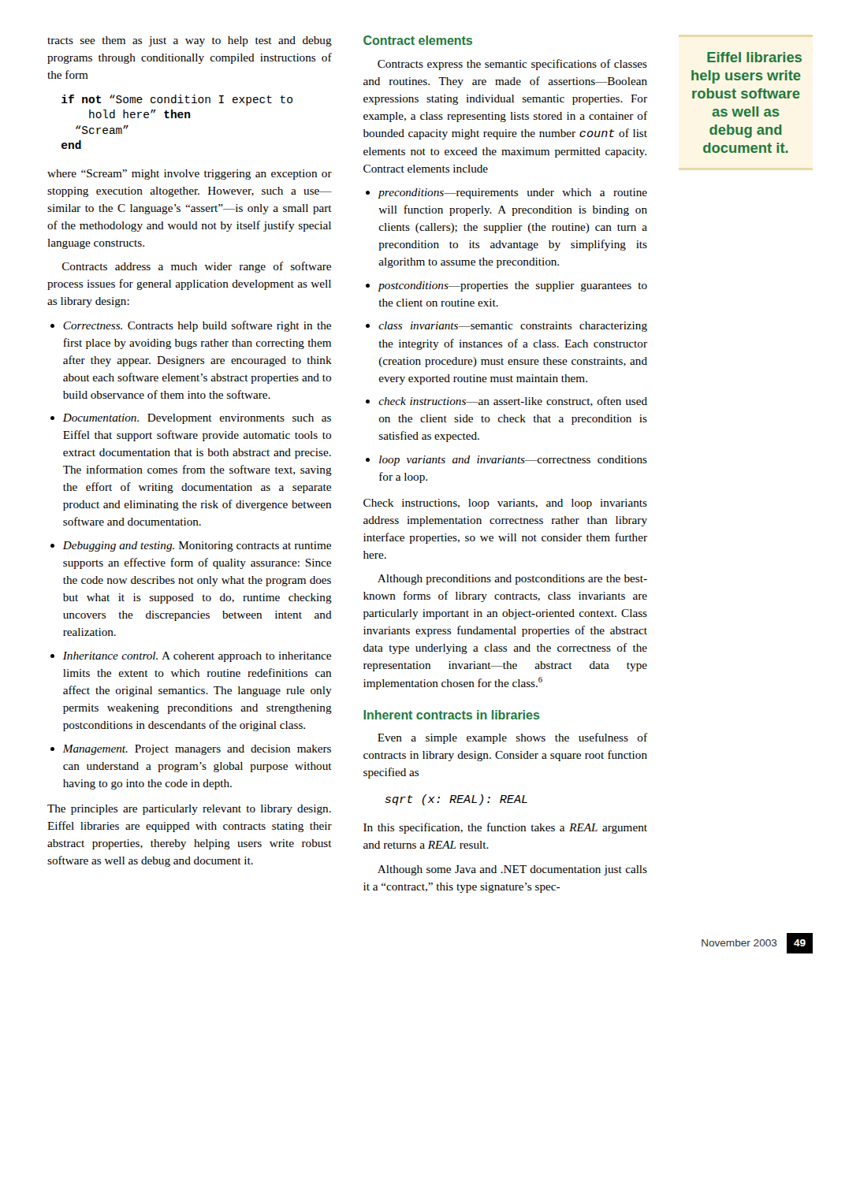tracts see them as just a way to help test and debug programs through conditionally compiled instructions of the form
if not “Some condition I expect to
    hold here” then
  “Scream”
end
where “Scream” might involve triggering an exception or stopping execution altogether. However, such a use—similar to the C language’s “assert”—is only a small part of the methodology and would not by itself justify special language constructs.
Contracts address a much wider range of software process issues for general application development as well as library design:
Correctness. Contracts help build software right in the first place by avoiding bugs rather than correcting them after they appear. Designers are encouraged to think about each software element’s abstract properties and to build observance of them into the software.
Documentation. Development environments such as Eiffel that support software provide automatic tools to extract documentation that is both abstract and precise. The information comes from the software text, saving the effort of writing documentation as a separate product and eliminating the risk of divergence between software and documentation.
Debugging and testing. Monitoring contracts at runtime supports an effective form of quality assurance: Since the code now describes not only what the program does but what it is supposed to do, runtime checking uncovers the discrepancies between intent and realization.
Inheritance control. A coherent approach to inheritance limits the extent to which routine redefinitions can affect the original semantics. The language rule only permits weakening preconditions and strengthening postconditions in descendants of the original class.
Management. Project managers and decision makers can understand a program’s global purpose without having to go into the code in depth.
The principles are particularly relevant to library design. Eiffel libraries are equipped with contracts stating their abstract properties, thereby helping users write robust software as well as debug and document it.
Contract elements
Contracts express the semantic specifications of classes and routines. They are made of assertions—Boolean expressions stating individual semantic properties. For example, a class representing lists stored in a container of bounded capacity might require the number count of list elements not to exceed the maximum permitted capacity. Contract elements include
preconditions—requirements under which a routine will function properly. A precondition is binding on clients (callers); the supplier (the routine) can turn a precondition to its advantage by simplifying its algorithm to assume the precondition.
postconditions—properties the supplier guarantees to the client on routine exit.
class invariants—semantic constraints characterizing the integrity of instances of a class. Each constructor (creation procedure) must ensure these constraints, and every exported routine must maintain them.
check instructions—an assert-like construct, often used on the client side to check that a precondition is satisfied as expected.
loop variants and invariants—correctness conditions for a loop.
Check instructions, loop variants, and loop invariants address implementation correctness rather than library interface properties, so we will not consider them further here.
Although preconditions and postconditions are the best-known forms of library contracts, class invariants are particularly important in an object-oriented context. Class invariants express fundamental properties of the abstract data type underlying a class and the correctness of the representation invariant—the abstract data type implementation chosen for the class.6
Inherent contracts in libraries
Even a simple example shows the usefulness of contracts in library design. Consider a square root function specified as
sqrt (x: REAL): REAL
In this specification, the function takes a REAL argument and returns a REAL result.
Although some Java and .NET documentation just calls it a “contract,” this type signature’s spec-
Eiffel libraries help users write robust software as well as debug and document it.
November 2003 49